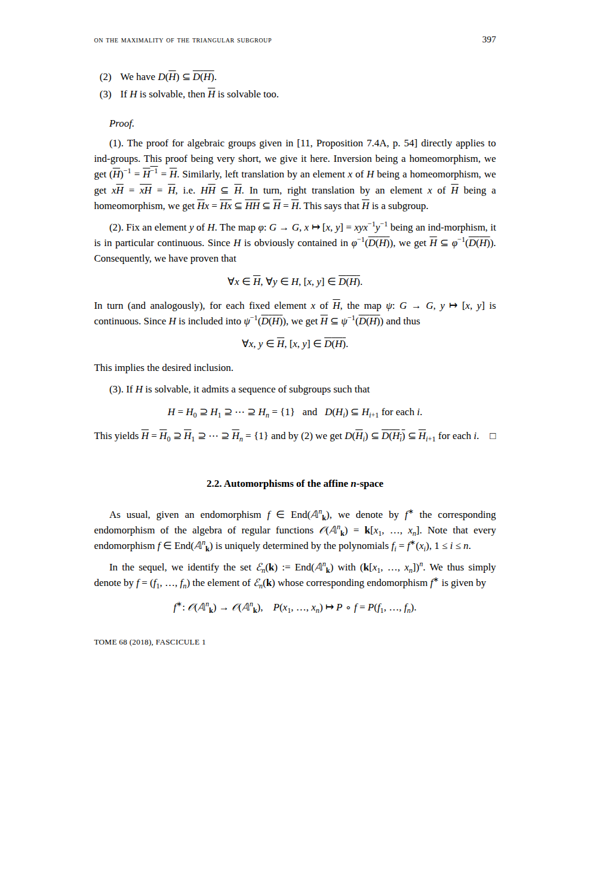on the maximality of the triangular subgroup 397
(2) We have D(H) ⊆ D(H).
(3) If H is solvable, then H is solvable too.
Proof.
(1). The proof for algebraic groups given in [11, Proposition 7.4A, p. 54] directly applies to ind-groups. This proof being very short, we give it here. Inversion being a homeomorphism, we get (H)−1 = H−1 = H. Similarly, left translation by an element x of H being a homeomorphism, we get xH = xH = H, i.e. HH ⊆ H. In turn, right translation by an element x of H being a homeomorphism, we get Hx = Hx ⊆ HH ⊆ H = H. This says that H is a subgroup.
(2). Fix an element y of H. The map φ: G → G, x ↦ [x, y] = xyx−1y−1 being an ind-morphism, it is in particular continuous. Since H is obviously contained in φ−1(D(H)), we get H ⊆ φ−1(D(H)). Consequently, we have proven that
∀x ∈ H, ∀y ∈ H, [x, y] ∈ D(H).
In turn (and analogously), for each fixed element x of H, the map ψ: G → G, y ↦ [x, y] is continuous. Since H is included into ψ−1(D(H)), we get H ⊆ ψ−1(D(H)) and thus
∀x, y ∈ H, [x, y] ∈ D(H).
This implies the desired inclusion.
(3). If H is solvable, it admits a sequence of subgroups such that
H = H0 ⊇ H1 ⊇ ⋯ ⊇ Hn = {1} and D(Hi) ⊆ Hi+1 for each i.
This yields H = H0 ⊇ H1 ⊇ ⋯ ⊇ Hn = {1} and by (2) we get D(Hi) ⊆ D(Hi) ⊆ Hi+1 for each i.□
2.2. Automorphisms of the affine n-space
As usual, given an endomorphism f ∈ End(𝔸nk), we denote by f∗ the corresponding endomorphism of the algebra of regular functions 𝒪(𝔸nk) = k[x1, …, xn]. Note that every endomorphism f ∈ End(𝔸nk) is uniquely determined by the polynomials fi = f∗(xi), 1 ≤ i ≤ n.
In the sequel, we identify the set ℰn(k) := End(𝔸nk) with (k[x1, …, xn])n. We thus simply denote by f = (f1, …, fn) the element of ℰn(k) whose corresponding endomorphism f∗ is given by
f∗: 𝒪(𝔸nk) → 𝒪(𝔸nk), P(x1, …, xn) ↦ P ∘ f = P(f1, …, fn).
TOME 68 (2018), FASCICULE 1